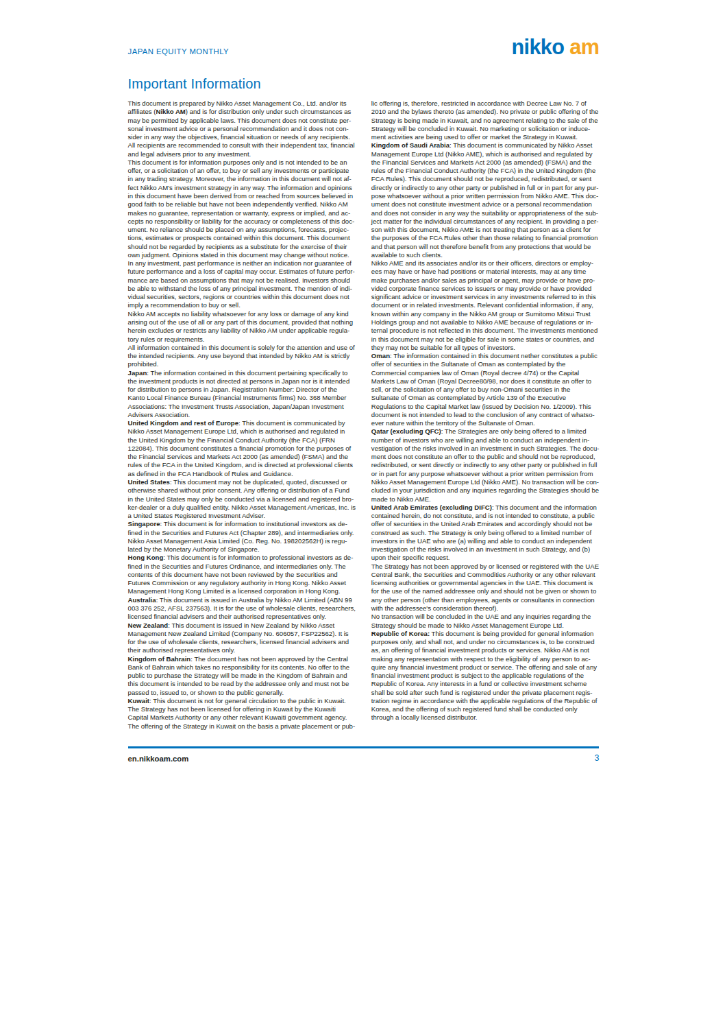JAPAN EQUITY MONTHLY
nikko am
Important Information
This document is prepared by Nikko Asset Management Co., Ltd. and/or its affiliates (Nikko AM) and is for distribution only under such circumstances as may be permitted by applicable laws. This document does not constitute personal investment advice or a personal recommendation and it does not consider in any way the objectives, financial situation or needs of any recipients. All recipients are recommended to consult with their independent tax, financial and legal advisers prior to any investment.
This document is for information purposes only and is not intended to be an offer, or a solicitation of an offer, to buy or sell any investments or participate in any trading strategy. Moreover, the information in this document will not affect Nikko AM's investment strategy in any way. The information and opinions in this document have been derived from or reached from sources believed in good faith to be reliable but have not been independently verified. Nikko AM makes no guarantee, representation or warranty, express or implied, and accepts no responsibility or liability for the accuracy or completeness of this document. No reliance should be placed on any assumptions, forecasts, projections, estimates or prospects contained within this document. This document should not be regarded by recipients as a substitute for the exercise of their own judgment. Opinions stated in this document may change without notice.
In any investment, past performance is neither an indication nor guarantee of future performance and a loss of capital may occur. Estimates of future performance are based on assumptions that may not be realised. Investors should be able to withstand the loss of any principal investment. The mention of individual securities, sectors, regions or countries within this document does not imply a recommendation to buy or sell.
Nikko AM accepts no liability whatsoever for any loss or damage of any kind arising out of the use of all or any part of this document, provided that nothing herein excludes or restricts any liability of Nikko AM under applicable regulatory rules or requirements.
All information contained in this document is solely for the attention and use of the intended recipients. Any use beyond that intended by Nikko AM is strictly prohibited.
Japan: The information contained in this document pertaining specifically to the investment products is not directed at persons in Japan nor is it intended for distribution to persons in Japan. Registration Number: Director of the Kanto Local Finance Bureau (Financial Instruments firms) No. 368 Member Associations: The Investment Trusts Association, Japan/Japan Investment Advisers Association.
United Kingdom and rest of Europe: This document is communicated by Nikko Asset Management Europe Ltd, which is authorised and regulated in the United Kingdom by the Financial Conduct Authority (the FCA) (FRN 122084). This document constitutes a financial promotion for the purposes of the Financial Services and Markets Act 2000 (as amended) (FSMA) and the rules of the FCA in the United Kingdom, and is directed at professional clients as defined in the FCA Handbook of Rules and Guidance.
United States: This document may not be duplicated, quoted, discussed or otherwise shared without prior consent. Any offering or distribution of a Fund in the United States may only be conducted via a licensed and registered broker-dealer or a duly qualified entity. Nikko Asset Management Americas, Inc. is a United States Registered Investment Adviser.
Singapore: This document is for information to institutional investors as defined in the Securities and Futures Act (Chapter 289), and intermediaries only. Nikko Asset Management Asia Limited (Co. Reg. No. 198202562H) is regulated by the Monetary Authority of Singapore.
Hong Kong: This document is for information to professional investors as defined in the Securities and Futures Ordinance, and intermediaries only. The contents of this document have not been reviewed by the Securities and Futures Commission or any regulatory authority in Hong Kong. Nikko Asset Management Hong Kong Limited is a licensed corporation in Hong Kong.
Australia: This document is issued in Australia by Nikko AM Limited (ABN 99 003 376 252, AFSL 237563). It is for the use of wholesale clients, researchers, licensed financial advisers and their authorised representatives only.
New Zealand: This document is issued in New Zealand by Nikko Asset Management New Zealand Limited (Company No. 606057, FSP22562). It is for the use of wholesale clients, researchers, licensed financial advisers and their authorised representatives only.
Kingdom of Bahrain: The document has not been approved by the Central Bank of Bahrain which takes no responsibility for its contents. No offer to the public to purchase the Strategy will be made in the Kingdom of Bahrain and this document is intended to be read by the addressee only and must not be passed to, issued to, or shown to the public generally.
Kuwait: This document is not for general circulation to the public in Kuwait. The Strategy has not been licensed for offering in Kuwait by the Kuwaiti Capital Markets Authority or any other relevant Kuwaiti government agency. The offering of the Strategy in Kuwait on the basis a private placement or public offering is, therefore, restricted in accordance with Decree Law No. 7 of 2010 and the bylaws thereto (as amended). No private or public offering of the Strategy is being made in Kuwait, and no agreement relating to the sale of the Strategy will be concluded in Kuwait. No marketing or solicitation or inducement activities are being used to offer or market the Strategy in Kuwait.
Kingdom of Saudi Arabia: This document is communicated by Nikko Asset Management Europe Ltd (Nikko AME), which is authorised and regulated by the Financial Services and Markets Act 2000 (as amended) (FSMA) and the rules of the Financial Conduct Authority (the FCA) in the United Kingdom (the FCA Rules). This document should not be reproduced, redistributed, or sent directly or indirectly to any other party or published in full or in part for any purpose whatsoever without a prior written permission from Nikko AME. This document does not constitute investment advice or a personal recommendation and does not consider in any way the suitability or appropriateness of the subject matter for the individual circumstances of any recipient. In providing a person with this document, Nikko AME is not treating that person as a client for the purposes of the FCA Rules other than those relating to financial promotion and that person will not therefore benefit from any protections that would be available to such clients.
Nikko AME and its associates and/or its or their officers, directors or employees may have or have had positions or material interests, may at any time make purchases and/or sales as principal or agent, may provide or have provided corporate finance services to issuers or may provide or have provided significant advice or investment services in any investments referred to in this document or in related investments. Relevant confidential information, if any, known within any company in the Nikko AM group or Sumitomo Mitsui Trust Holdings group and not available to Nikko AME because of regulations or internal procedure is not reflected in this document. The investments mentioned in this document may not be eligible for sale in some states or countries, and they may not be suitable for all types of investors.
Oman: The information contained in this document nether constitutes a public offer of securities in the Sultanate of Oman as contemplated by the Commercial companies law of Oman (Royal decree 4/74) or the Capital Markets Law of Oman (Royal Decree80/98, nor does it constitute an offer to sell, or the solicitation of any offer to buy non-Omani securities in the Sultanate of Oman as contemplated by Article 139 of the Executive Regulations to the Capital Market law (issued by Decision No. 1/2009). This document is not intended to lead to the conclusion of any contract of whatsoever nature within the territory of the Sultanate of Oman.
Qatar (excluding QFC): The Strategies are only being offered to a limited number of investors who are willing and able to conduct an independent investigation of the risks involved in an investment in such Strategies. The document does not constitute an offer to the public and should not be reproduced, redistributed, or sent directly or indirectly to any other party or published in full or in part for any purpose whatsoever without a prior written permission from Nikko Asset Management Europe Ltd (Nikko AME). No transaction will be concluded in your jurisdiction and any inquiries regarding the Strategies should be made to Nikko AME.
United Arab Emirates (excluding DIFC): This document and the information contained herein, do not constitute, and is not intended to constitute, a public offer of securities in the United Arab Emirates and accordingly should not be construed as such. The Strategy is only being offered to a limited number of investors in the UAE who are (a) willing and able to conduct an independent investigation of the risks involved in an investment in such Strategy, and (b) upon their specific request.
The Strategy has not been approved by or licensed or registered with the UAE Central Bank, the Securities and Commodities Authority or any other relevant licensing authorities or governmental agencies in the UAE. This document is for the use of the named addressee only and should not be given or shown to any other person (other than employees, agents or consultants in connection with the addressee's consideration thereof).
No transaction will be concluded in the UAE and any inquiries regarding the Strategy should be made to Nikko Asset Management Europe Ltd.
Republic of Korea: This document is being provided for general information purposes only, and shall not, and under no circumstances is, to be construed as, an offering of financial investment products or services. Nikko AM is not making any representation with respect to the eligibility of any person to acquire any financial investment product or service. The offering and sale of any financial investment product is subject to the applicable regulations of the Republic of Korea. Any interests in a fund or collective investment scheme shall be sold after such fund is registered under the private placement registration regime in accordance with the applicable regulations of the Republic of Korea, and the offering of such registered fund shall be conducted only through a locally licensed distributor.
en.nikkoam.com
3